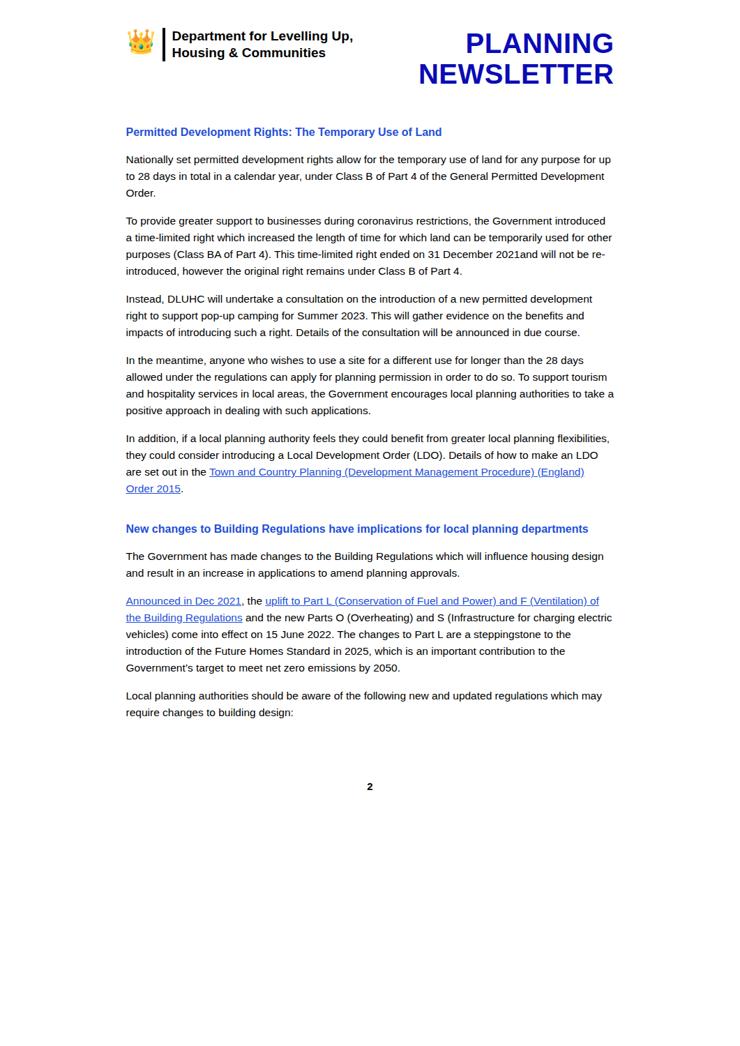👑
Department for Levelling Up,
Housing & Communities
PLANNING
NEWSLETTER
Permitted Development Rights: The Temporary Use of Land
Nationally set permitted development rights allow for the temporary use of land for any purpose for up to 28 days in total in a calendar year, under Class B of Part 4 of the General Permitted Development Order.
To provide greater support to businesses during coronavirus restrictions, the Government introduced a time-limited right which increased the length of time for which land can be temporarily used for other purposes (Class BA of Part 4). This time-limited right ended on 31 December 2021and will not be re-introduced, however the original right remains under Class B of Part 4.
Instead, DLUHC will undertake a consultation on the introduction of a new permitted development right to support pop-up camping for Summer 2023. This will gather evidence on the benefits and impacts of introducing such a right. Details of the consultation will be announced in due course.
In the meantime, anyone who wishes to use a site for a different use for longer than the 28 days allowed under the regulations can apply for planning permission in order to do so. To support tourism and hospitality services in local areas, the Government encourages local planning authorities to take a positive approach in dealing with such applications.
In addition, if a local planning authority feels they could benefit from greater local planning flexibilities, they could consider introducing a Local Development Order (LDO). Details of how to make an LDO are set out in the Town and Country Planning (Development Management Procedure) (England) Order 2015.
New changes to Building Regulations have implications for local planning departments
The Government has made changes to the Building Regulations which will influence housing design and result in an increase in applications to amend planning approvals.
Announced in Dec 2021, the uplift to Part L (Conservation of Fuel and Power) and F (Ventilation) of the Building Regulations and the new Parts O (Overheating) and S (Infrastructure for charging electric vehicles) come into effect on 15 June 2022. The changes to Part L are a steppingstone to the introduction of the Future Homes Standard in 2025, which is an important contribution to the Government’s target to meet net zero emissions by 2050.
Local planning authorities should be aware of the following new and updated regulations which may require changes to building design:
2